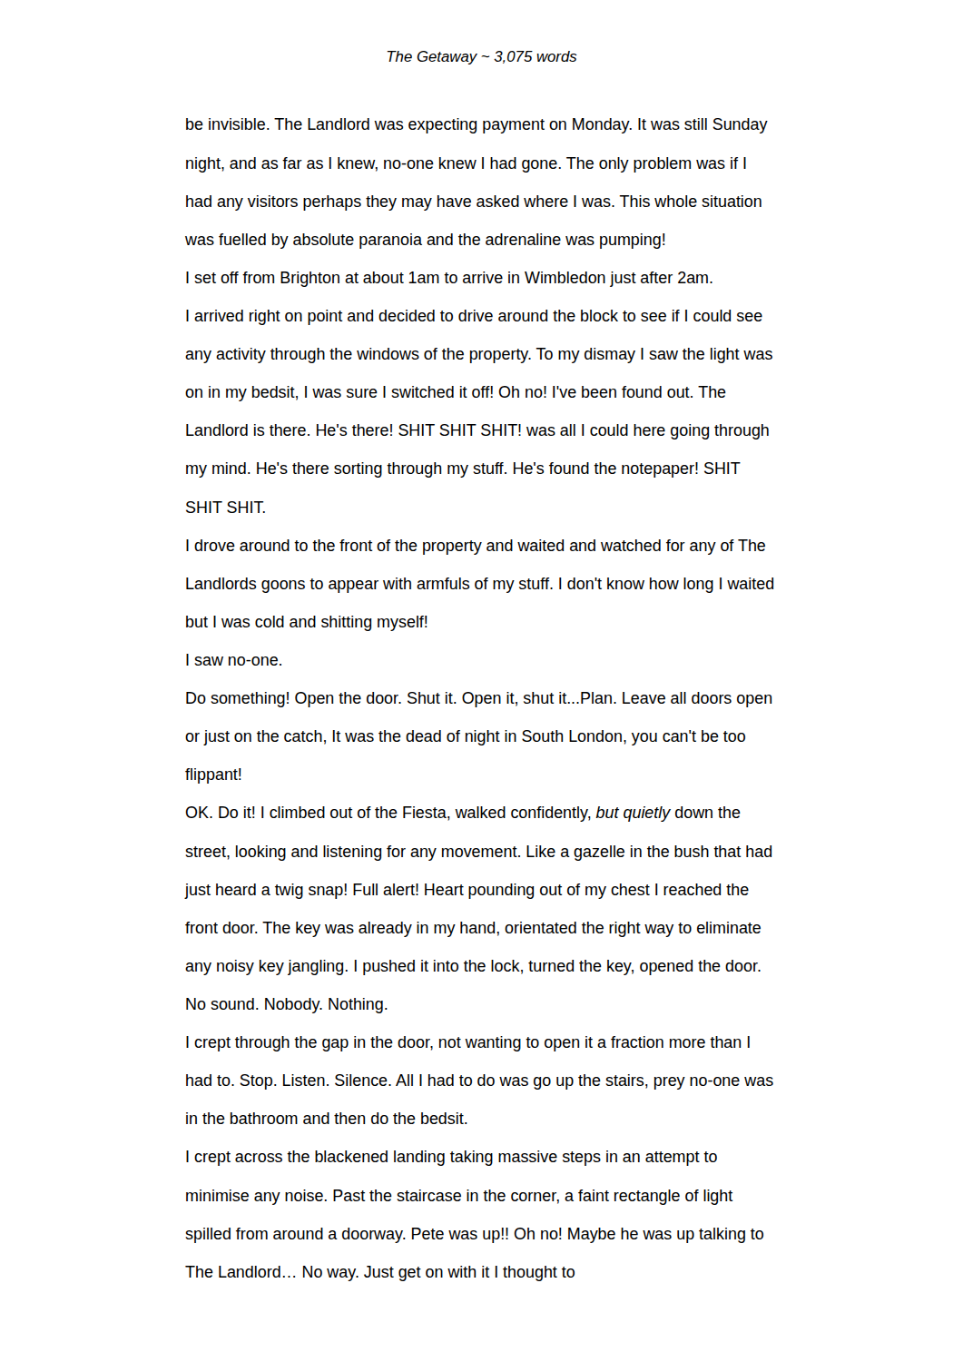The Getaway ~ 3,075 words
be invisible. The Landlord was expecting payment on Monday. It was still Sunday night, and as far as I knew, no-one knew I had gone. The only problem was if I had any visitors perhaps they may have asked where I was. This whole situation was fuelled by absolute paranoia and the adrenaline was pumping!
I set off from Brighton at about 1am to arrive in Wimbledon just after 2am.
I arrived right on point and decided to drive around the block to see if I could see any activity through the windows of the property. To my dismay I saw the light was on in my bedsit, I was sure I switched it off! Oh no! I've been found out. The Landlord is there. He's there! SHIT SHIT SHIT! was all I could here going through my mind. He's there sorting through my stuff. He's found the notepaper! SHIT SHIT SHIT.
I drove around to the front of the property and waited and watched for any of The Landlords goons to appear with armfuls of my stuff. I don't know how long I waited but I was cold and shitting myself!
I saw no-one.
Do something! Open the door. Shut it. Open it, shut it...Plan. Leave all doors open or just on the catch, It was the dead of night in South London, you can't be too flippant!
OK. Do it! I climbed out of the Fiesta, walked confidently, but quietly down the street, looking and listening for any movement. Like a gazelle in the bush that had just heard a twig snap! Full alert! Heart pounding out of my chest I reached the front door. The key was already in my hand, orientated the right way to eliminate any noisy key jangling. I pushed it into the lock, turned the key, opened the door. No sound. Nobody. Nothing.
I crept through the gap in the door, not wanting to open it a fraction more than I had to. Stop. Listen. Silence. All I had to do was go up the stairs, prey no-one was in the bathroom and then do the bedsit.
I crept across the blackened landing taking massive steps in an attempt to minimise any noise. Past the staircase in the corner, a faint rectangle of light spilled from around a doorway. Pete was up!! Oh no! Maybe he was up talking to The Landlord… No way. Just get on with it I thought to